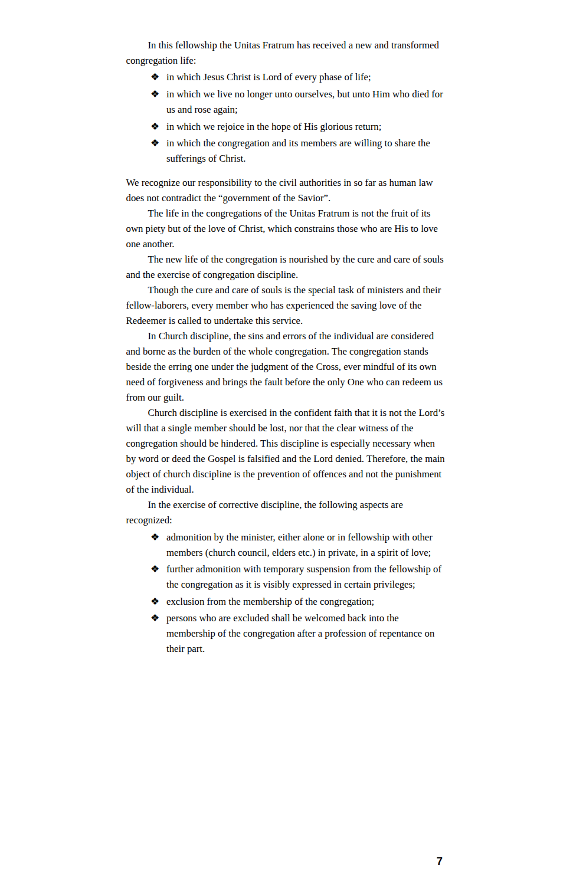In this fellowship the Unitas Fratrum has received a new and transformed congregation life:
in which Jesus Christ is Lord of every phase of life;
in which we live no longer unto ourselves, but unto Him who died for us and rose again;
in which we rejoice in the hope of His glorious return;
in which the congregation and its members are willing to share the sufferings of Christ.
We recognize our responsibility to the civil authorities in so far as human law does not contradict the “government of the Savior”.
The life in the congregations of the Unitas Fratrum is not the fruit of its own piety but of the love of Christ, which constrains those who are His to love one another.
The new life of the congregation is nourished by the cure and care of souls and the exercise of congregation discipline.
Though the cure and care of souls is the special task of ministers and their fellow-laborers, every member who has experienced the saving love of the Redeemer is called to undertake this service.
In Church discipline, the sins and errors of the individual are considered and borne as the burden of the whole congregation. The congregation stands beside the erring one under the judgment of the Cross, ever mindful of its own need of forgiveness and brings the fault before the only One who can redeem us from our guilt.
Church discipline is exercised in the confident faith that it is not the Lord’s will that a single member should be lost, nor that the clear witness of the congregation should be hindered. This discipline is especially necessary when by word or deed the Gospel is falsified and the Lord denied. Therefore, the main object of church discipline is the prevention of offences and not the punishment of the individual.
In the exercise of corrective discipline, the following aspects are recognized:
admonition by the minister, either alone or in fellowship with other members (church council, elders etc.) in private, in a spirit of love;
further admonition with temporary suspension from the fellowship of the congregation as it is visibly expressed in certain privileges;
exclusion from the membership of the congregation;
persons who are excluded shall be welcomed back into the membership of the congregation after a profession of repentance on their part.
7